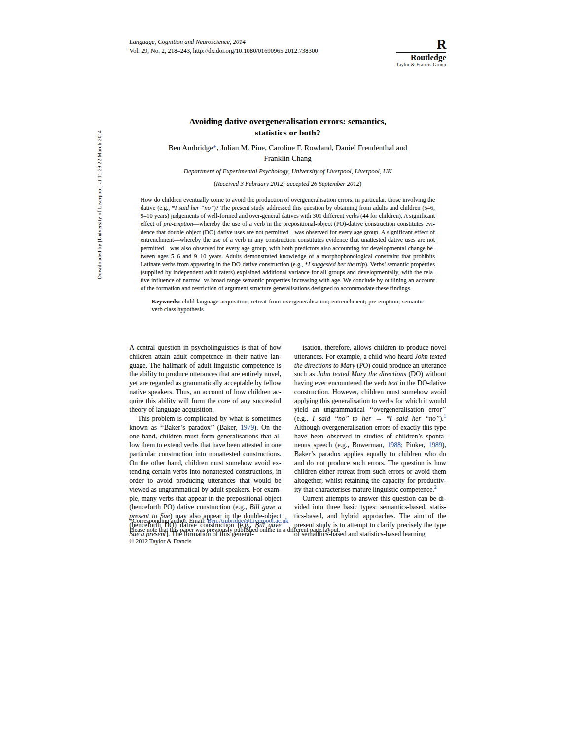Downloaded by [University of Liverpool] at 11:29 22 March 2014
Language, Cognition and Neuroscience, 2014
Vol. 29, No. 2, 218–243, http://dx.doi.org/10.1080/01690965.2012.738300
R
Routledge
Taylor & Francis Group
Avoiding dative overgeneralisation errors: semantics,
statistics or both?
Ben Ambridge*, Julian M. Pine, Caroline F. Rowland, Daniel Freudenthal and
Franklin Chang
Department of Experimental Psychology, University of Liverpool, Liverpool, UK
(Received 3 February 2012; accepted 26 September 2012)
How do children eventually come to avoid the production of overgeneralisation errors, in particular, those involving the dative (e.g., *I said her ‘‘no’’)? The present study addressed this question by obtaining from adults and children (5–6, 9–10 years) judgements of well-formed and over-general datives with 301 different verbs (44 for children). A significant effect of pre-emption—whereby the use of a verb in the prepositional-object (PO)-dative construction constitutes evidence that double-object (DO)-dative uses are not permitted—was observed for every age group. A significant effect of entrenchment—whereby the use of a verb in any construction constitutes evidence that unattested dative uses are not permitted—was also observed for every age group, with both predictors also accounting for developmental change between ages 5–6 and 9–10 years. Adults demonstrated knowledge of a morphophonological constraint that prohibits Latinate verbs from appearing in the DO-dative construction (e.g., *I suggested her the trip). Verbs’ semantic properties (supplied by independent adult raters) explained additional variance for all groups and developmentally, with the relative influence of narrow- vs broad-range semantic properties increasing with age. We conclude by outlining an account of the formation and restriction of argument-structure generalisations designed to accommodate these findings.
Keywords: child language acquisition; retreat from overgeneralisation; entrenchment; pre-emption; semantic verb class hypothesis
A central question in psycholinguistics is that of how children attain adult competence in their native language. The hallmark of adult linguistic competence is the ability to produce utterances that are entirely novel, yet are regarded as grammatically acceptable by fellow native speakers. Thus, an account of how children acquire this ability will form the core of any successful theory of language acquisition.
This problem is complicated by what is sometimes known as ‘‘Baker’s paradox’’ (Baker, 1979). On the one hand, children must form generalisations that allow them to extend verbs that have been attested in one particular construction into nonattested constructions. On the other hand, children must somehow avoid extending certain verbs into nonattested constructions, in order to avoid producing utterances that would be viewed as ungrammatical by adult speakers. For example, many verbs that appear in the prepositional-object (henceforth PO) dative construction (e.g., Bill gave a present to Sue) may also appear in the double-object (henceforth DO) dative construction (e.g., Bill gave Sue a present). The formation of this general-
isation, therefore, allows children to produce novel utterances. For example, a child who heard John texted the directions to Mary (PO) could produce an utterance such as John texted Mary the directions (DO) without having ever encountered the verb text in the DO-dative construction. However, children must somehow avoid applying this generalisation to verbs for which it would yield an ungrammatical ‘‘overgeneralisation error’’ (e.g., I said ‘‘no’’ to her → *I said her ‘‘no’’).1 Although overgeneralisation errors of exactly this type have been observed in studies of children’s spontaneous speech (e.g., Bowerman, 1988; Pinker, 1989), Baker’s paradox applies equally to children who do and do not produce such errors. The question is how children either retreat from such errors or avoid them altogether, whilst retaining the capacity for productivity that characterises mature linguistic competence.2
Current attempts to answer this question can be divided into three basic types: semantics-based, statistics-based, and hybrid approaches. The aim of the present study is to attempt to clarify precisely the type of semantics-based and statistics-based learning
*Corresponding author. Email: Ben.Ambridge@Liverpool.ac.uk
Please note that this paper was previously published online in a different page layout.
© 2012 Taylor & Francis